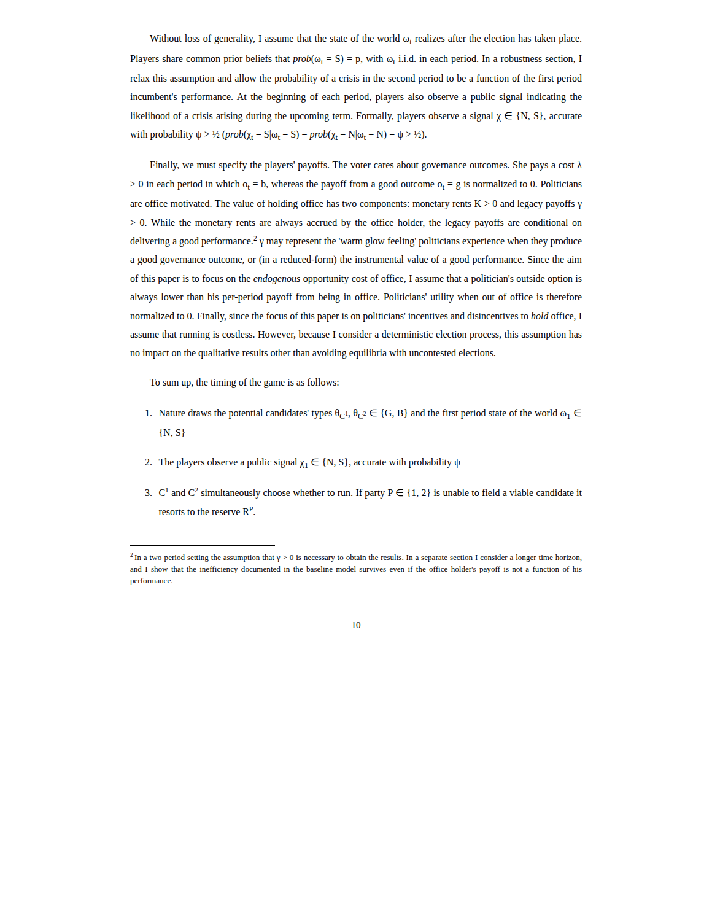Without loss of generality, I assume that the state of the world ωt realizes after the election has taken place. Players share common prior beliefs that prob(ωt = S) = p̄, with ωt i.i.d. in each period. In a robustness section, I relax this assumption and allow the probability of a crisis in the second period to be a function of the first period incumbent's performance. At the beginning of each period, players also observe a public signal indicating the likelihood of a crisis arising during the upcoming term. Formally, players observe a signal χ ∈ {N, S}, accurate with probability ψ > ½ (prob(χt = S|ωt = S) = prob(χt = N|ωt = N) = ψ > ½).
Finally, we must specify the players' payoffs. The voter cares about governance outcomes. She pays a cost λ > 0 in each period in which ot = b, whereas the payoff from a good outcome ot = g is normalized to 0. Politicians are office motivated. The value of holding office has two components: monetary rents K > 0 and legacy payoffs γ > 0. While the monetary rents are always accrued by the office holder, the legacy payoffs are conditional on delivering a good performance.2 γ may represent the 'warm glow feeling' politicians experience when they produce a good governance outcome, or (in a reduced-form) the instrumental value of a good performance. Since the aim of this paper is to focus on the endogenous opportunity cost of office, I assume that a politician's outside option is always lower than his per-period payoff from being in office. Politicians' utility when out of office is therefore normalized to 0. Finally, since the focus of this paper is on politicians' incentives and disincentives to hold office, I assume that running is costless. However, because I consider a deterministic election process, this assumption has no impact on the qualitative results other than avoiding equilibria with uncontested elections.
To sum up, the timing of the game is as follows:
Nature draws the potential candidates' types θC1, θC2 ∈ {G, B} and the first period state of the world ω1 ∈ {N, S}
The players observe a public signal χ1 ∈ {N, S}, accurate with probability ψ
C1 and C2 simultaneously choose whether to run. If party P ∈ {1, 2} is unable to field a viable candidate it resorts to the reserve RP.
2In a two-period setting the assumption that γ > 0 is necessary to obtain the results. In a separate section I consider a longer time horizon, and I show that the inefficiency documented in the baseline model survives even if the office holder's payoff is not a function of his performance.
10